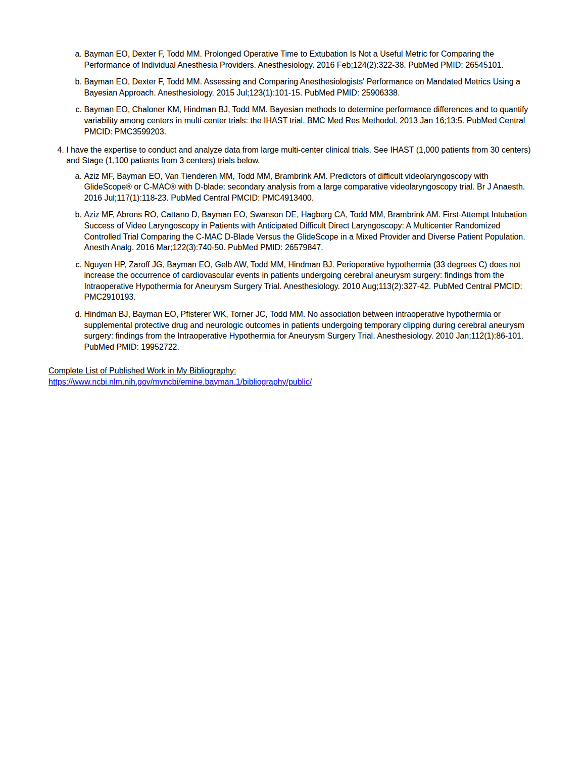Bayman EO, Dexter F, Todd MM. Prolonged Operative Time to Extubation Is Not a Useful Metric for Comparing the Performance of Individual Anesthesia Providers. Anesthesiology. 2016 Feb;124(2):322-38. PubMed PMID: 26545101.
Bayman EO, Dexter F, Todd MM. Assessing and Comparing Anesthesiologists' Performance on Mandated Metrics Using a Bayesian Approach. Anesthesiology. 2015 Jul;123(1):101-15. PubMed PMID: 25906338.
Bayman EO, Chaloner KM, Hindman BJ, Todd MM. Bayesian methods to determine performance differences and to quantify variability among centers in multi-center trials: the IHAST trial. BMC Med Res Methodol. 2013 Jan 16;13:5. PubMed Central PMCID: PMC3599203.
I have the expertise to conduct and analyze data from large multi-center clinical trials. See IHAST (1,000 patients from 30 centers) and Stage (1,100 patients from 3 centers) trials below.
Aziz MF, Bayman EO, Van Tienderen MM, Todd MM, Brambrink AM. Predictors of difficult videolaryngoscopy with GlideScope® or C-MAC® with D-blade: secondary analysis from a large comparative videolaryngoscopy trial. Br J Anaesth. 2016 Jul;117(1):118-23. PubMed Central PMCID: PMC4913400.
Aziz MF, Abrons RO, Cattano D, Bayman EO, Swanson DE, Hagberg CA, Todd MM, Brambrink AM. First-Attempt Intubation Success of Video Laryngoscopy in Patients with Anticipated Difficult Direct Laryngoscopy: A Multicenter Randomized Controlled Trial Comparing the C-MAC D-Blade Versus the GlideScope in a Mixed Provider and Diverse Patient Population. Anesth Analg. 2016 Mar;122(3):740-50. PubMed PMID: 26579847.
Nguyen HP, Zaroff JG, Bayman EO, Gelb AW, Todd MM, Hindman BJ. Perioperative hypothermia (33 degrees C) does not increase the occurrence of cardiovascular events in patients undergoing cerebral aneurysm surgery: findings from the Intraoperative Hypothermia for Aneurysm Surgery Trial. Anesthesiology. 2010 Aug;113(2):327-42. PubMed Central PMCID: PMC2910193.
Hindman BJ, Bayman EO, Pfisterer WK, Torner JC, Todd MM. No association between intraoperative hypothermia or supplemental protective drug and neurologic outcomes in patients undergoing temporary clipping during cerebral aneurysm surgery: findings from the Intraoperative Hypothermia for Aneurysm Surgery Trial. Anesthesiology. 2010 Jan;112(1):86-101. PubMed PMID: 19952722.
Complete List of Published Work in My Bibliography:
https://www.ncbi.nlm.nih.gov/myncbi/emine.bayman.1/bibliography/public/